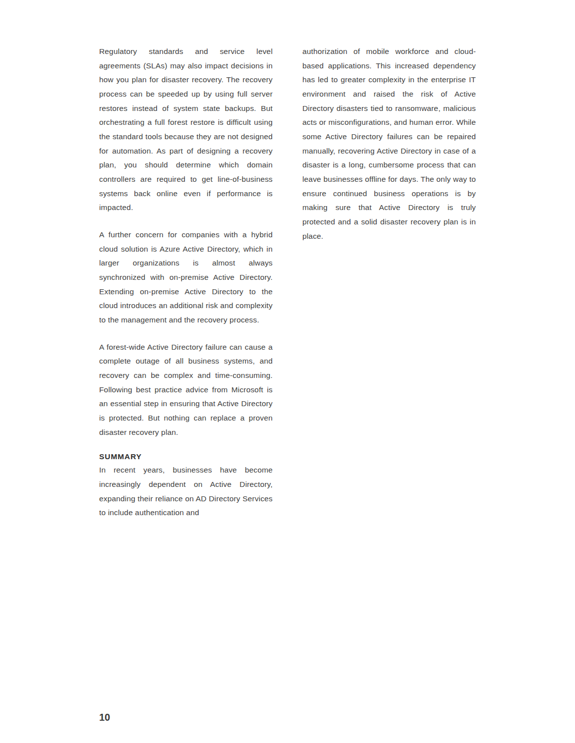Regulatory standards and service level agreements (SLAs) may also impact decisions in how you plan for disaster recovery. The recovery process can be speeded up by using full server restores instead of system state backups. But orchestrating a full forest restore is difficult using the standard tools because they are not designed for automation. As part of designing a recovery plan, you should determine which domain controllers are required to get line-of-business systems back online even if performance is impacted.
A further concern for companies with a hybrid cloud solution is Azure Active Directory, which in larger organizations is almost always synchronized with on-premise Active Directory. Extending on-premise Active Directory to the cloud introduces an additional risk and complexity to the management and the recovery process.
A forest-wide Active Directory failure can cause a complete outage of all business systems, and recovery can be complex and time-consuming. Following best practice advice from Microsoft is an essential step in ensuring that Active Directory is protected. But nothing can replace a proven disaster recovery plan.
Summary
In recent years, businesses have become increasingly dependent on Active Directory, expanding their reliance on AD Directory Services to include authentication and
authorization of mobile workforce and cloud-based applications. This increased dependency has led to greater complexity in the enterprise IT environment and raised the risk of Active Directory disasters tied to ransomware, malicious acts or misconfigurations, and human error. While some Active Directory failures can be repaired manually, recovering Active Directory in case of a disaster is a long, cumbersome process that can leave businesses offline for days. The only way to ensure continued business operations is by making sure that Active Directory is truly protected and a solid disaster recovery plan is in place.
10